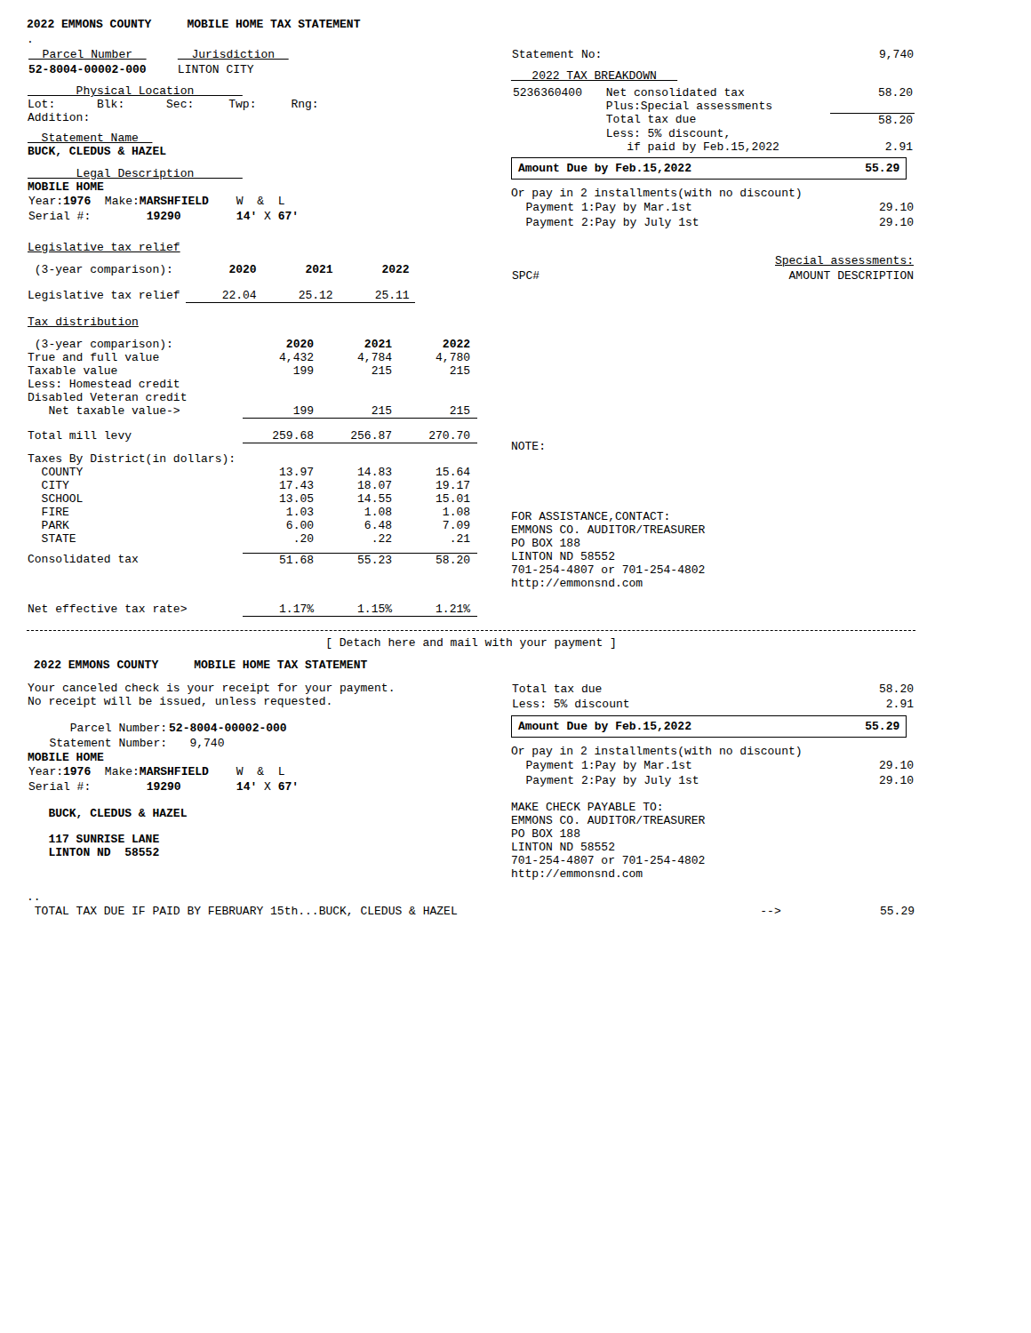2022 EMMONS COUNTY MOBILE HOME TAX STATEMENT
.
| / Parcel Number / / Jurisdiction / / 52-8004-00002-000 / / LINTON CITY / Physical Location Lot: Blk: Sec: Twp: Rng: Addition: Statement Name BUCK, CLEDUS & HAZEL Legal Description MOBILE HOME / Year: 1976 Make: MARSHFIELD / W & L / / Serial #: 19290 / 14' X 67' / | / Statement No: / 9,740 / 2022 TAX BREAKDOWN / 5236360400 / Net consolidated tax / 58.20 / / / Plus:Special assessments / / / / Total tax due / 58.20 / / / Less: 5% discount, / / / / if paid by Feb.15,2022 / 2.91 / / Amount Due by Feb.15,2022 / 55.29 / Or pay in 2 installments(with no discount) / Payment 1:Pay by Mar.1st / 29.10 / / Payment 2:Pay by July 1st / 29.10 / |
| Legislative tax relief / (3-year comparison): / 2020 / 2021 / 2022 / / Legislative tax relief / 22.04 / 25.12 / 25.11 / Tax distribution / (3-year comparison): / 2020 / 2021 / 2022 / / True and full value / 4,432 / 4,784 / 4,780 / / Taxable value / 199 / 215 / 215 / / Less: Homestead credit / / / / / Disabled Veteran credit / / / / / Net taxable value-> / 199 / 215 / 215 / / Total mill levy / 259.68 / 256.87 / 270.70 / / Taxes By District(in dollars): / / / / / COUNTY / 13.97 / 14.83 / 15.64 / / CITY / 17.43 / 18.07 / 19.17 / / SCHOOL / 13.05 / 14.55 / 15.01 / / FIRE / 1.03 / 1.08 / 1.08 / / PARK / 6.00 / 6.48 / 7.09 / / STATE / .20 / .22 / .21 / / Consolidated tax / 51.68 / 55.23 / 58.20 / / Net effective tax rate> / 1.17% / 1.15% / 1.21% / | / / Special assessments: / / SPC# / AMOUNT DESCRIPTION / NOTE: FOR ASSISTANCE,CONTACT: EMMONS CO. AUDITOR/TREASURER PO BOX 188 LINTON ND 58552 701-254-4807 or 701-254-4802 http://emmonsnd.com |
[ Detach here and mail with your payment ]
2022 EMMONS COUNTY MOBILE HOME TAX STATEMENT
| Your canceled check is your receipt for your payment. No receipt will be issued, unless requested. / Parcel Number: / 52-8004-00002-000 / / Statement Number: / 9,740 / MOBILE HOME / Year: 1976 Make: MARSHFIELD / W & L / / Serial #: 19290 / 14' X 67' / BUCK, CLEDUS & HAZEL 117 SUNRISE LANE LINTON ND 58552 | / Total tax due / 58.20 / / Less: 5% discount / 2.91 / / Amount Due by Feb.15,2022 / 55.29 / Or pay in 2 installments(with no discount) / Payment 1:Pay by Mar.1st / 29.10 / / Payment 2:Pay by July 1st / 29.10 / MAKE CHECK PAYABLE TO: EMMONS CO. AUDITOR/TREASURER PO BOX 188 LINTON ND 58552 701-254-4807 or 701-254-4802 http://emmonsnd.com |
..
| TOTAL TAX DUE IF PAID BY FEBRUARY 15th...BUCK, CLEDUS & HAZEL | --> | 55.29 |